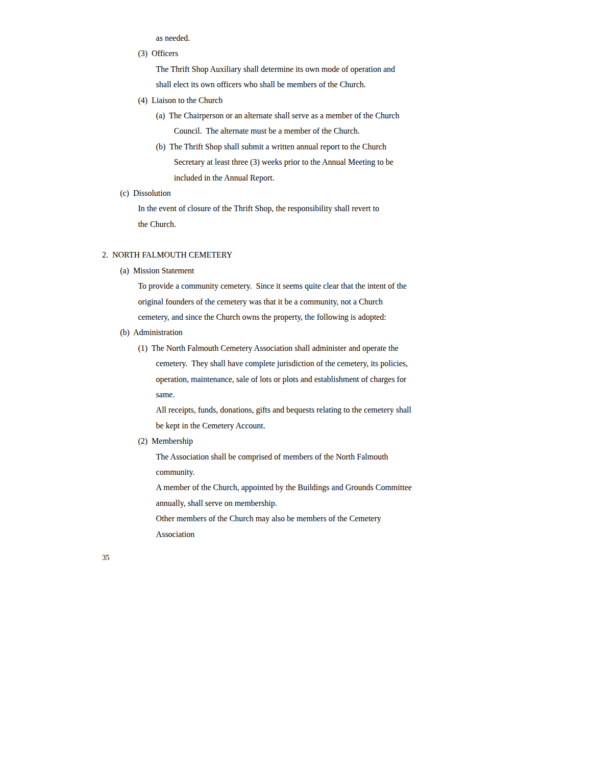as needed.
(3) Officers
The Thrift Shop Auxiliary shall determine its own mode of operation and
shall elect its own officers who shall be members of the Church.
(4) Liaison to the Church
(a) The Chairperson or an alternate shall serve as a member of the Church
Council. The alternate must be a member of the Church.
(b) The Thrift Shop shall submit a written annual report to the Church
Secretary at least three (3) weeks prior to the Annual Meeting to be
included in the Annual Report.
(c) Dissolution
In the event of closure of the Thrift Shop, the responsibility shall revert to
the Church.
2. NORTH FALMOUTH CEMETERY
(a) Mission Statement
To provide a community cemetery. Since it seems quite clear that the intent of the
original founders of the cemetery was that it be a community, not a Church
cemetery, and since the Church owns the property, the following is adopted:
(b) Administration
(1) The North Falmouth Cemetery Association shall administer and operate the
cemetery. They shall have complete jurisdiction of the cemetery, its policies,
operation, maintenance, sale of lots or plots and establishment of charges for
same.
All receipts, funds, donations, gifts and bequests relating to the cemetery shall
be kept in the Cemetery Account.
(2) Membership
The Association shall be comprised of members of the North Falmouth
community.
A member of the Church, appointed by the Buildings and Grounds Committee
annually, shall serve on membership.
Other members of the Church may also be members of the Cemetery
Association
35